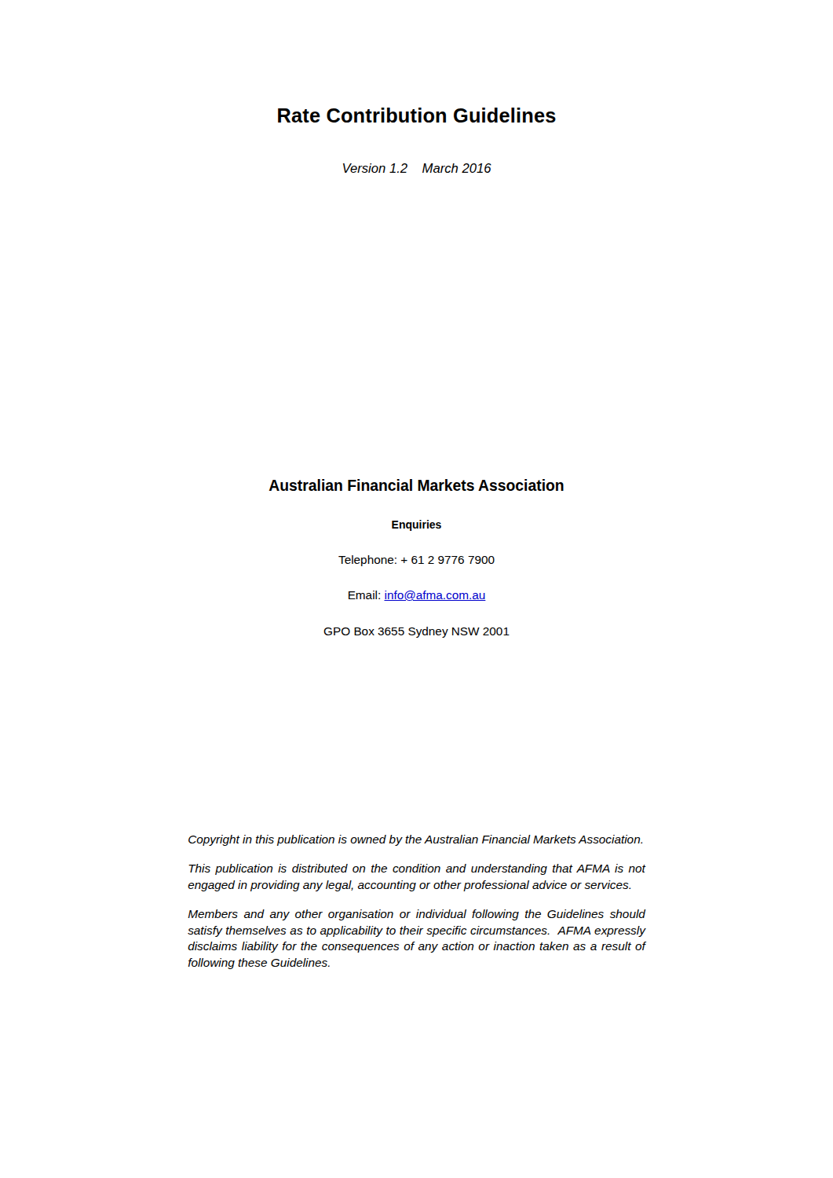Rate Contribution Guidelines
Version 1.2 March 2016
Australian Financial Markets Association
Enquiries
Telephone: + 61 2 9776 7900
Email: info@afma.com.au
GPO Box 3655 Sydney NSW 2001
Copyright in this publication is owned by the Australian Financial Markets Association.
This publication is distributed on the condition and understanding that AFMA is not engaged in providing any legal, accounting or other professional advice or services.
Members and any other organisation or individual following the Guidelines should satisfy themselves as to applicability to their specific circumstances. AFMA expressly disclaims liability for the consequences of any action or inaction taken as a result of following these Guidelines.